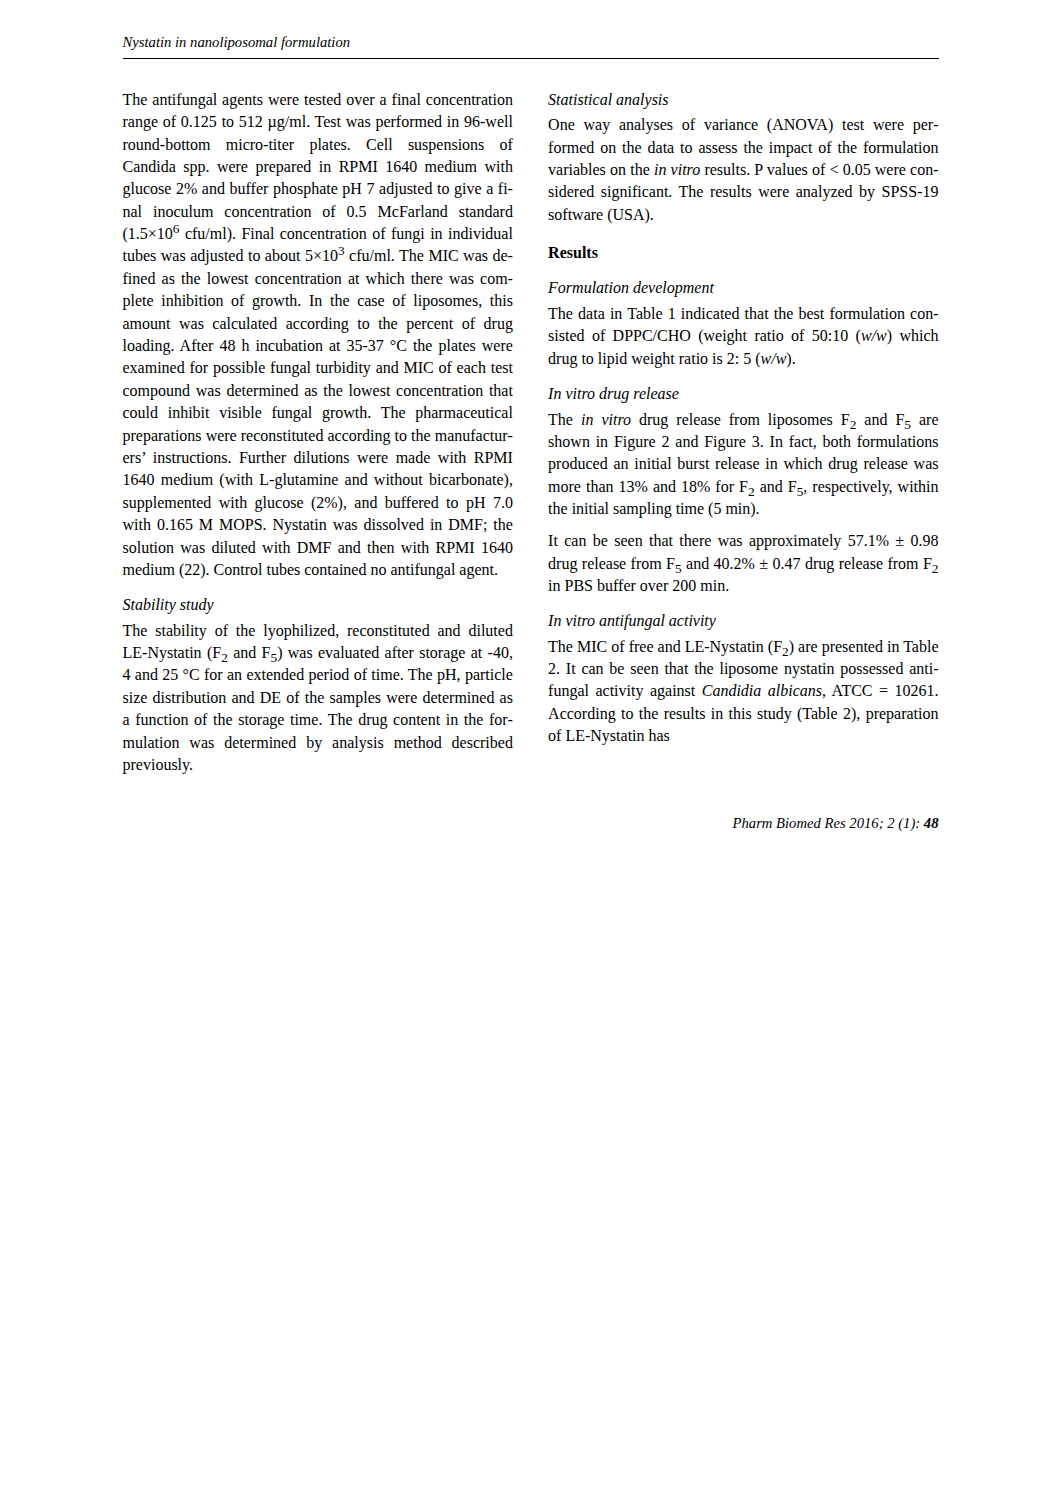Nystatin in nanoliposomal formulation
The antifungal agents were tested over a final concentration range of 0.125 to 512 µg/ml. Test was performed in 96-well round-bottom micro-titer plates. Cell suspensions of Candida spp. were prepared in RPMI 1640 medium with glucose 2% and buffer phosphate pH 7 adjusted to give a final inoculum concentration of 0.5 McFarland standard (1.5×106 cfu/ml). Final concentration of fungi in individual tubes was adjusted to about 5×103 cfu/ml. The MIC was defined as the lowest concentration at which there was complete inhibition of growth. In the case of liposomes, this amount was calculated according to the percent of drug loading. After 48 h incubation at 35-37 °C the plates were examined for possible fungal turbidity and MIC of each test compound was determined as the lowest concentration that could inhibit visible fungal growth. The pharmaceutical preparations were reconstituted according to the manufacturers’ instructions. Further dilutions were made with RPMI 1640 medium (with L-glutamine and without bicarbonate), supplemented with glucose (2%), and buffered to pH 7.0 with 0.165 M MOPS. Nystatin was dissolved in DMF; the solution was diluted with DMF and then with RPMI 1640 medium (22). Control tubes contained no antifungal agent.
Stability study
The stability of the lyophilized, reconstituted and diluted LE-Nystatin (F2 and F5) was evaluated after storage at -40, 4 and 25 °C for an extended period of time. The pH, particle size distribution and DE of the samples were determined as a function of the storage time. The drug content in the formulation was determined by analysis method described previously.
Statistical analysis
One way analyses of variance (ANOVA) test were performed on the data to assess the impact of the formulation variables on the in vitro results. P values of < 0.05 were considered significant. The results were analyzed by SPSS-19 software (USA).
Results
Formulation development
The data in Table 1 indicated that the best formulation consisted of DPPC/CHO (weight ratio of 50:10 (w/w) which drug to lipid weight ratio is 2: 5 (w/w).
In vitro drug release
The in vitro drug release from liposomes F2 and F5 are shown in Figure 2 and Figure 3. In fact, both formulations produced an initial burst release in which drug release was more than 13% and 18% for F2 and F5, respectively, within the initial sampling time (5 min).
It can be seen that there was approximately 57.1% ± 0.98 drug release from F5 and 40.2% ± 0.47 drug release from F2 in PBS buffer over 200 min.
In vitro antifungal activity
The MIC of free and LE-Nystatin (F2) are presented in Table 2. It can be seen that the liposome nystatin possessed antifungal activity against Candidia albicans, ATCC = 10261. According to the results in this study (Table 2), preparation of LE-Nystatin has
Pharm Biomed Res 2016; 2 (1): 48